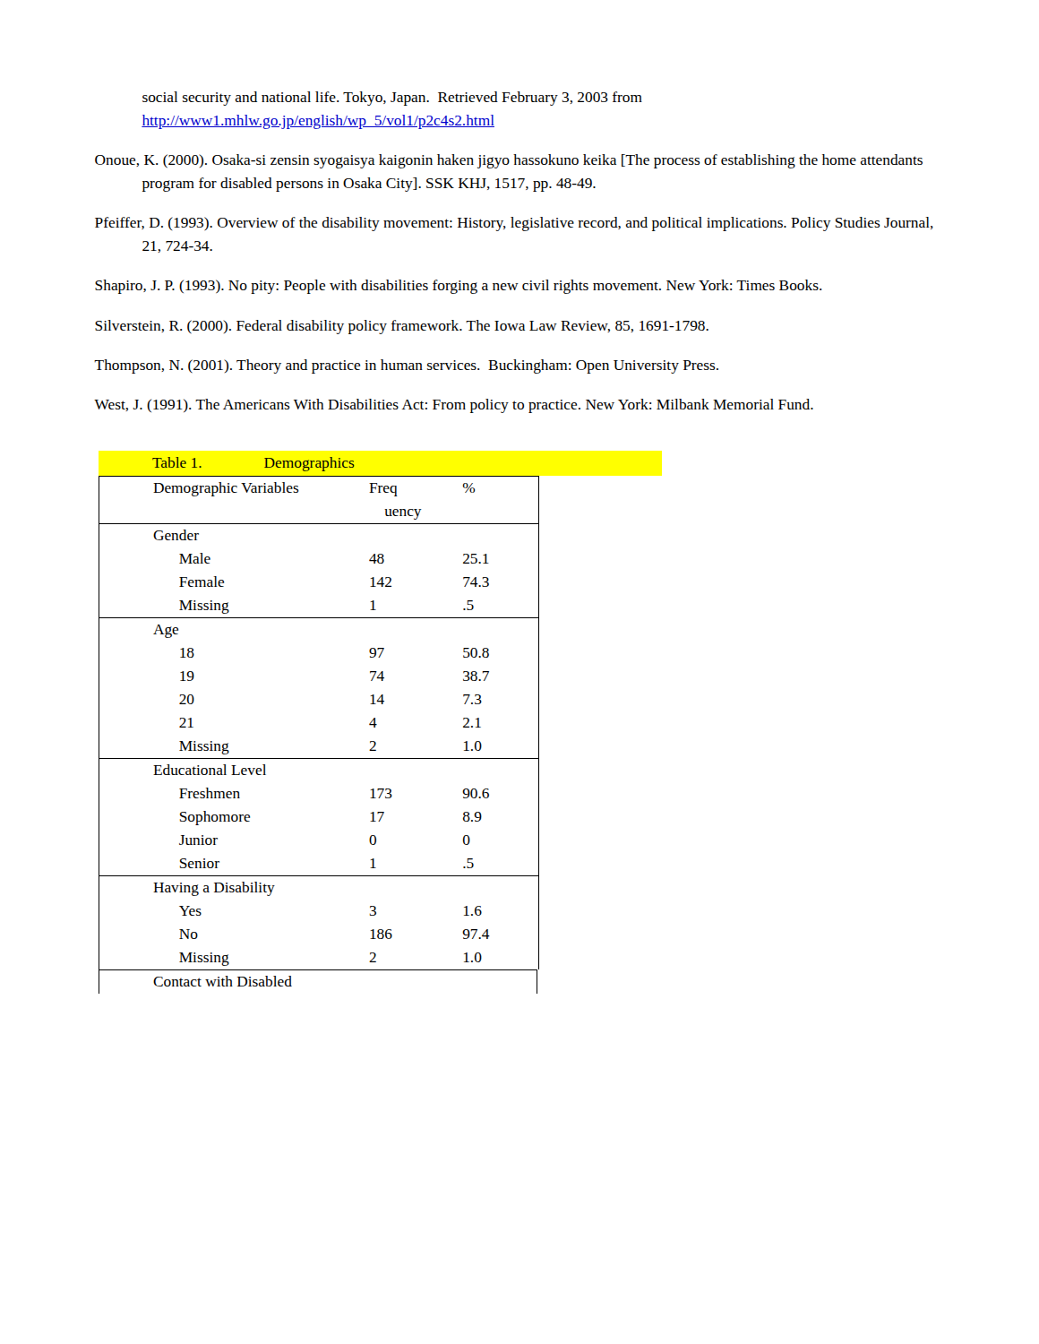social security and national life. Tokyo, Japan. Retrieved February 3, 2003 from http://www1.mhlw.go.jp/english/wp_5/vol1/p2c4s2.html
Onoue, K. (2000). Osaka-si zensin syogaisya kaigonin haken jigyo hassokuno keika [The process of establishing the home attendants program for disabled persons in Osaka City]. SSK KHJ, 1517, pp. 48-49.
Pfeiffer, D. (1993). Overview of the disability movement: History, legislative record, and political implications. Policy Studies Journal, 21, 724-34.
Shapiro, J. P. (1993). No pity: People with disabilities forging a new civil rights movement. New York: Times Books.
Silverstein, R. (2000). Federal disability policy framework. The Iowa Law Review, 85, 1691-1798.
Thompson, N. (2001). Theory and practice in human services. Buckingham: Open University Press.
West, J. (1991). The Americans With Disabilities Act: From policy to practice. New York: Milbank Memorial Fund.
Table 1. Demographics
| Demographic Variables | Freq uency | % |
| Gender | | |
| Male | 48 | 25.1 |
| Female | 142 | 74.3 |
| Missing | 1 | .5 |
| Age | | |
| 18 | 97 | 50.8 |
| 19 | 74 | 38.7 |
| 20 | 14 | 7.3 |
| 21 | 4 | 2.1 |
| Missing | 2 | 1.0 |
| Educational Level | | |
| Freshmen | 173 | 90.6 |
| Sophomore | 17 | 8.9 |
| Junior | 0 | 0 |
| Senior | 1 | .5 |
| Having a Disability | | |
| Yes | 3 | 1.6 |
| No | 186 | 97.4 |
| Missing | 2 | 1.0 |
Contact with Disabled